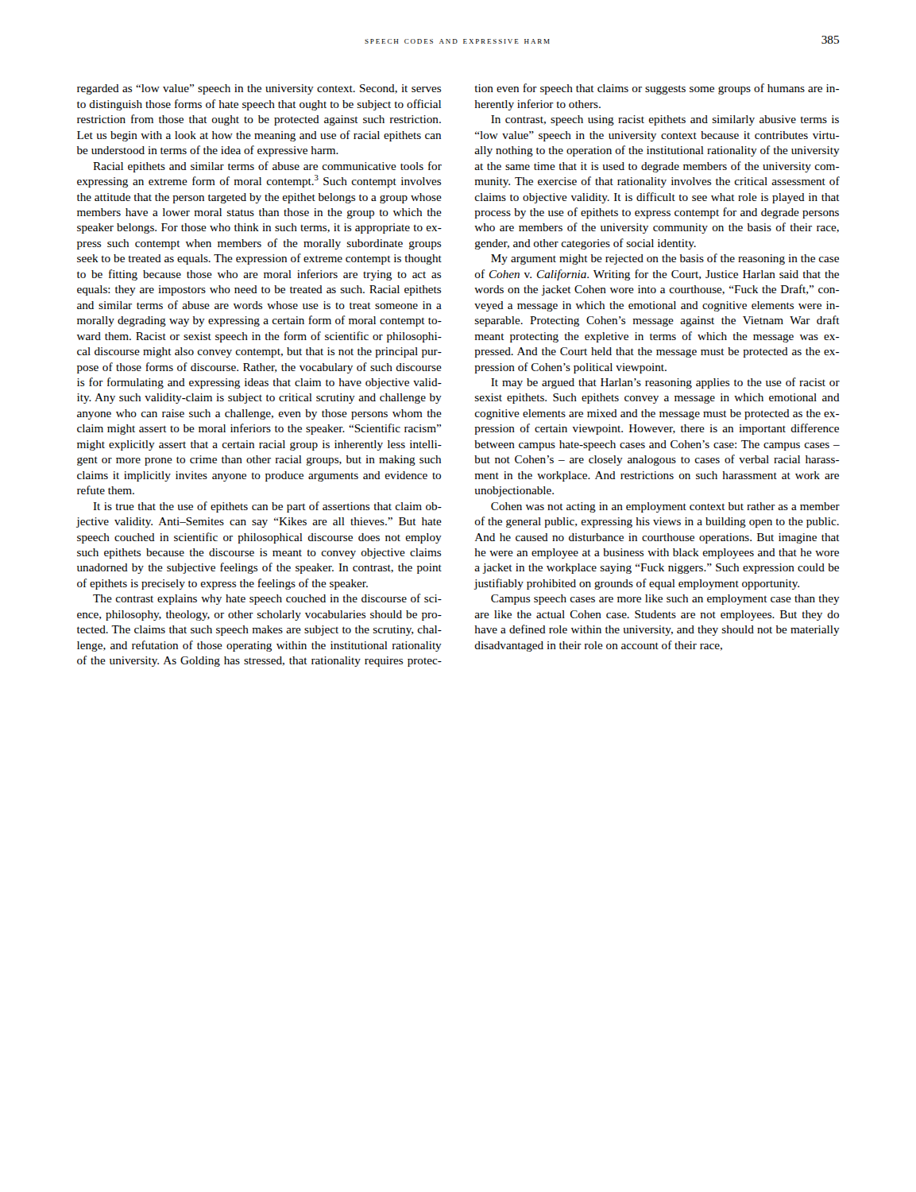Speech Codes and Expressive Harm 385
regarded as “low value” speech in the university context. Second, it serves to distinguish those forms of hate speech that ought to be subject to official restriction from those that ought to be protected against such restriction. Let us begin with a look at how the meaning and use of racial epithets can be understood in terms of the idea of expressive harm.
Racial epithets and similar terms of abuse are communicative tools for expressing an extreme form of moral contempt.3 Such contempt involves the attitude that the person targeted by the epithet belongs to a group whose members have a lower moral status than those in the group to which the speaker belongs. For those who think in such terms, it is appropriate to express such contempt when members of the morally subordinate groups seek to be treated as equals. The expression of extreme contempt is thought to be fitting because those who are moral inferiors are trying to act as equals: they are impostors who need to be treated as such. Racial epithets and similar terms of abuse are words whose use is to treat someone in a morally degrading way by expressing a certain form of moral contempt toward them. Racist or sexist speech in the form of scientific or philosophical discourse might also convey contempt, but that is not the principal purpose of those forms of discourse. Rather, the vocabulary of such discourse is for formulating and expressing ideas that claim to have objective validity. Any such validity-claim is subject to critical scrutiny and challenge by anyone who can raise such a challenge, even by those persons whom the claim might assert to be moral inferiors to the speaker. “Scientific racism” might explicitly assert that a certain racial group is inherently less intelligent or more prone to crime than other racial groups, but in making such claims it implicitly invites anyone to produce arguments and evidence to refute them.
It is true that the use of epithets can be part of assertions that claim objective validity. Anti–Semites can say “Kikes are all thieves.” But hate speech couched in scientific or philosophical discourse does not employ such epithets because the discourse is meant to convey objective claims unadorned by the subjective feelings of the speaker. In contrast, the point of epithets is precisely to express the feelings of the speaker.
The contrast explains why hate speech couched in the discourse of science, philosophy, theology, or other scholarly vocabularies should be protected. The claims that such speech makes are subject to the scrutiny, challenge, and refutation of those operating within the institutional rationality of the university. As Golding has stressed, that rationality requires protection even for speech that claims or suggests some groups of humans are inherently inferior to others.
In contrast, speech using racist epithets and similarly abusive terms is “low value” speech in the university context because it contributes virtually nothing to the operation of the institutional rationality of the university at the same time that it is used to degrade members of the university community. The exercise of that rationality involves the critical assessment of claims to objective validity. It is difficult to see what role is played in that process by the use of epithets to express contempt for and degrade persons who are members of the university community on the basis of their race, gender, and other categories of social identity.
My argument might be rejected on the basis of the reasoning in the case of Cohen v. California. Writing for the Court, Justice Harlan said that the words on the jacket Cohen wore into a courthouse, “Fuck the Draft,” conveyed a message in which the emotional and cognitive elements were inseparable. Protecting Cohen’s message against the Vietnam War draft meant protecting the expletive in terms of which the message was expressed. And the Court held that the message must be protected as the expression of Cohen’s political viewpoint.
It may be argued that Harlan’s reasoning applies to the use of racist or sexist epithets. Such epithets convey a message in which emotional and cognitive elements are mixed and the message must be protected as the expression of certain viewpoint. However, there is an important difference between campus hate-speech cases and Cohen’s case: The campus cases – but not Cohen’s – are closely analogous to cases of verbal racial harassment in the workplace. And restrictions on such harassment at work are unobjectionable.
Cohen was not acting in an employment context but rather as a member of the general public, expressing his views in a building open to the public. And he caused no disturbance in courthouse operations. But imagine that he were an employee at a business with black employees and that he wore a jacket in the workplace saying “Fuck niggers.” Such expression could be justifiably prohibited on grounds of equal employment opportunity.
Campus speech cases are more like such an employment case than they are like the actual Cohen case. Students are not employees. But they do have a defined role within the university, and they should not be materially disadvantaged in their role on account of their race,